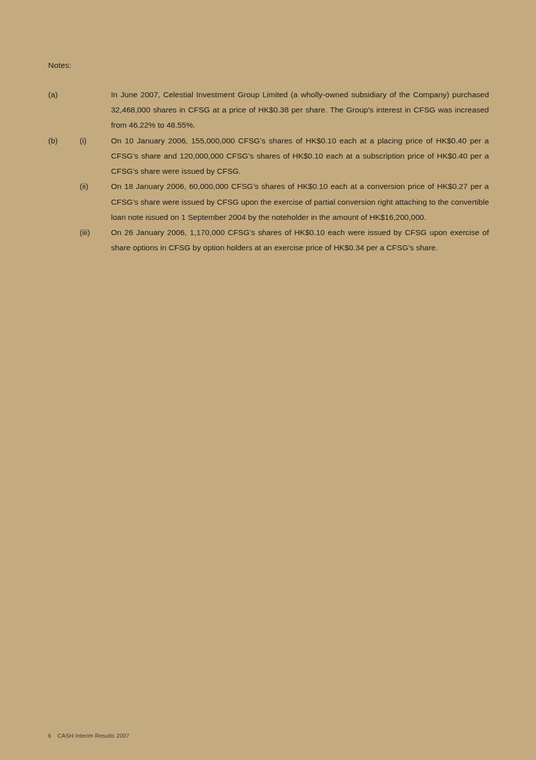Notes:
| (a) | | In June 2007, Celestial Investment Group Limited (a wholly-owned subsidiary of the Company) purchased 32,468,000 shares in CFSG at a price of HK$0.38 per share. The Group’s interest in CFSG was increased from 46.22% to 48.55%. |
| (b) | (i) | On 10 January 2006, 155,000,000 CFSG’s shares of HK$0.10 each at a placing price of HK$0.40 per a CFSG’s share and 120,000,000 CFSG’s shares of HK$0.10 each at a subscription price of HK$0.40 per a CFSG’s share were issued by CFSG. |
| | (ii) | On 18 January 2006, 60,000,000 CFSG’s shares of HK$0.10 each at a conversion price of HK$0.27 per a CFSG’s share were issued by CFSG upon the exercise of partial conversion right attaching to the convertible loan note issued on 1 September 2004 by the noteholder in the amount of HK$16,200,000. |
| | (iii) | On 26 January 2006, 1,170,000 CFSG’s shares of HK$0.10 each were issued by CFSG upon exercise of share options in CFSG by option holders at an exercise price of HK$0.34 per a CFSG’s share. |
6 CASH Interim Results 2007